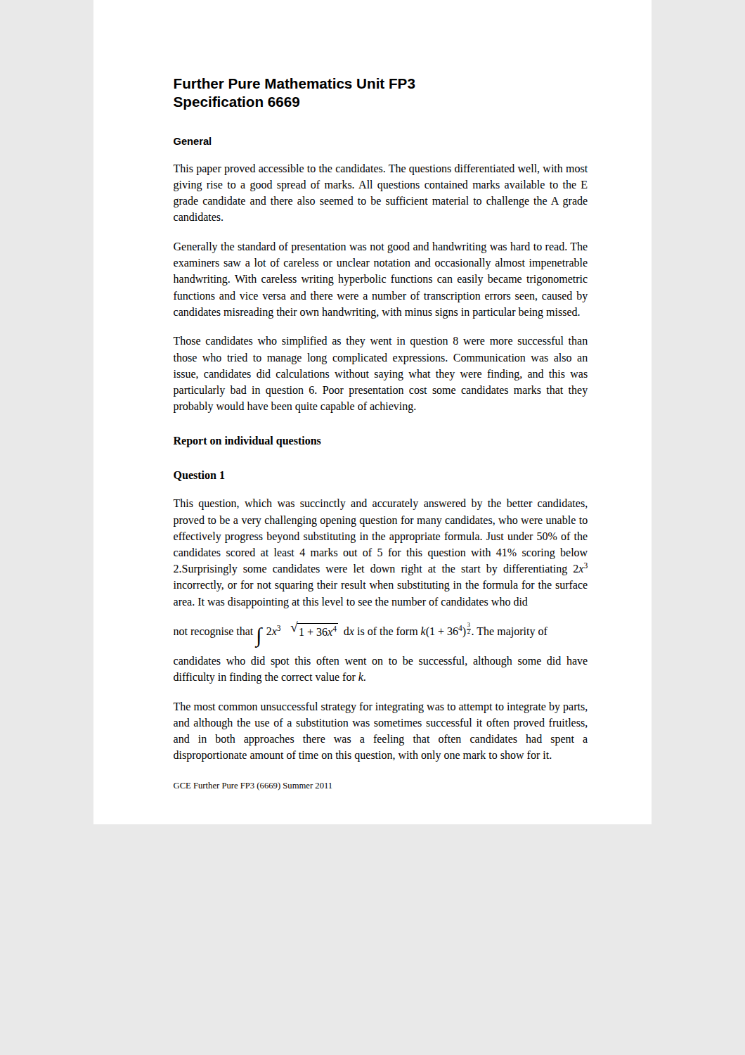Further Pure Mathematics Unit FP3
Specification 6669
General
This paper proved accessible to the candidates. The questions differentiated well, with most giving rise to a good spread of marks. All questions contained marks available to the E grade candidate and there also seemed to be sufficient material to challenge the A grade candidates.
Generally the standard of presentation was not good and handwriting was hard to read. The examiners saw a lot of careless or unclear notation and occasionally almost impenetrable handwriting. With careless writing hyperbolic functions can easily became trigonometric functions and vice versa and there were a number of transcription errors seen, caused by candidates misreading their own handwriting, with minus signs in particular being missed.
Those candidates who simplified as they went in question 8 were more successful than those who tried to manage long complicated expressions. Communication was also an issue, candidates did calculations without saying what they were finding, and this was particularly bad in question 6. Poor presentation cost some candidates marks that they probably would have been quite capable of achieving.
Report on individual questions
Question 1
This question, which was succinctly and accurately answered by the better candidates, proved to be a very challenging opening question for many candidates, who were unable to effectively progress beyond substituting in the appropriate formula. Just under 50% of the candidates scored at least 4 marks out of 5 for this question with 41% scoring below 2.Surprisingly some candidates were let down right at the start by differentiating 2x3 incorrectly, or for not squaring their result when substituting in the formula for the surface area. It was disappointing at this level to see the number of candidates who did
not recognise that ∫ 2x3 1 + 36x4 dx is of the form k(1 + 364)32. The majority of
candidates who did spot this often went on to be successful, although some did have difficulty in finding the correct value for k.
The most common unsuccessful strategy for integrating was to attempt to integrate by parts, and although the use of a substitution was sometimes successful it often proved fruitless, and in both approaches there was a feeling that often candidates had spent a disproportionate amount of time on this question, with only one mark to show for it.
GCE Further Pure FP3 (6669) Summer 2011